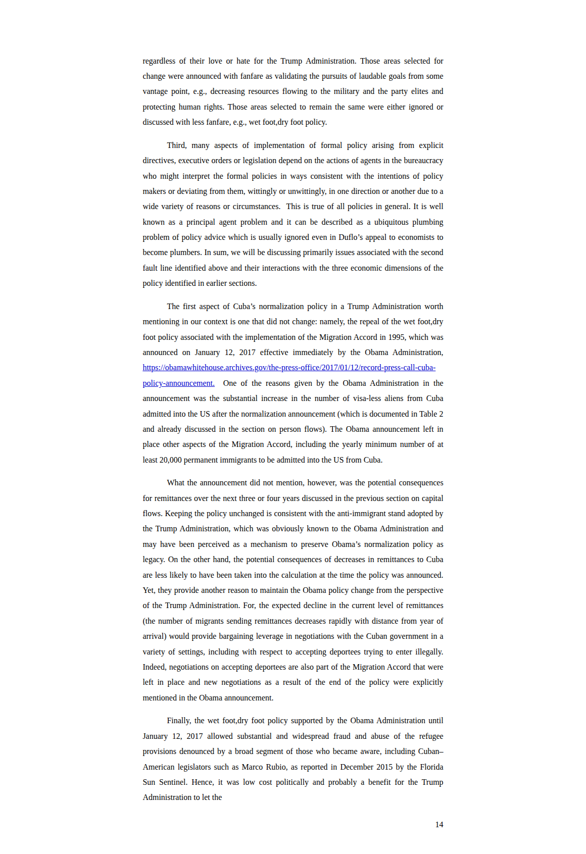regardless of their love or hate for the Trump Administration. Those areas selected for change were announced with fanfare as validating the pursuits of laudable goals from some vantage point, e.g., decreasing resources flowing to the military and the party elites and protecting human rights. Those areas selected to remain the same were either ignored or discussed with less fanfare, e.g., wet foot,dry foot policy.
Third, many aspects of implementation of formal policy arising from explicit directives, executive orders or legislation depend on the actions of agents in the bureaucracy who might interpret the formal policies in ways consistent with the intentions of policy makers or deviating from them, wittingly or unwittingly, in one direction or another due to a wide variety of reasons or circumstances. This is true of all policies in general. It is well known as a principal agent problem and it can be described as a ubiquitous plumbing problem of policy advice which is usually ignored even in Duflo’s appeal to economists to become plumbers. In sum, we will be discussing primarily issues associated with the second fault line identified above and their interactions with the three economic dimensions of the policy identified in earlier sections.
The first aspect of Cuba’s normalization policy in a Trump Administration worth mentioning in our context is one that did not change: namely, the repeal of the wet foot,dry foot policy associated with the implementation of the Migration Accord in 1995, which was announced on January 12, 2017 effective immediately by the Obama Administration, https://obamawhitehouse.archives.gov/the-press-office/2017/01/12/record-press-call-cuba-policy-announcement. One of the reasons given by the Obama Administration in the announcement was the substantial increase in the number of visa-less aliens from Cuba admitted into the US after the normalization announcement (which is documented in Table 2 and already discussed in the section on person flows). The Obama announcement left in place other aspects of the Migration Accord, including the yearly minimum number of at least 20,000 permanent immigrants to be admitted into the US from Cuba.
What the announcement did not mention, however, was the potential consequences for remittances over the next three or four years discussed in the previous section on capital flows. Keeping the policy unchanged is consistent with the anti-immigrant stand adopted by the Trump Administration, which was obviously known to the Obama Administration and may have been perceived as a mechanism to preserve Obama’s normalization policy as legacy. On the other hand, the potential consequences of decreases in remittances to Cuba are less likely to have been taken into the calculation at the time the policy was announced. Yet, they provide another reason to maintain the Obama policy change from the perspective of the Trump Administration. For, the expected decline in the current level of remittances (the number of migrants sending remittances decreases rapidly with distance from year of arrival) would provide bargaining leverage in negotiations with the Cuban government in a variety of settings, including with respect to accepting deportees trying to enter illegally. Indeed, negotiations on accepting deportees are also part of the Migration Accord that were left in place and new negotiations as a result of the end of the policy were explicitly mentioned in the Obama announcement.
Finally, the wet foot,dry foot policy supported by the Obama Administration until January 12, 2017 allowed substantial and widespread fraud and abuse of the refugee provisions denounced by a broad segment of those who became aware, including Cuban–American legislators such as Marco Rubio, as reported in December 2015 by the Florida Sun Sentinel. Hence, it was low cost politically and probably a benefit for the Trump Administration to let the
14